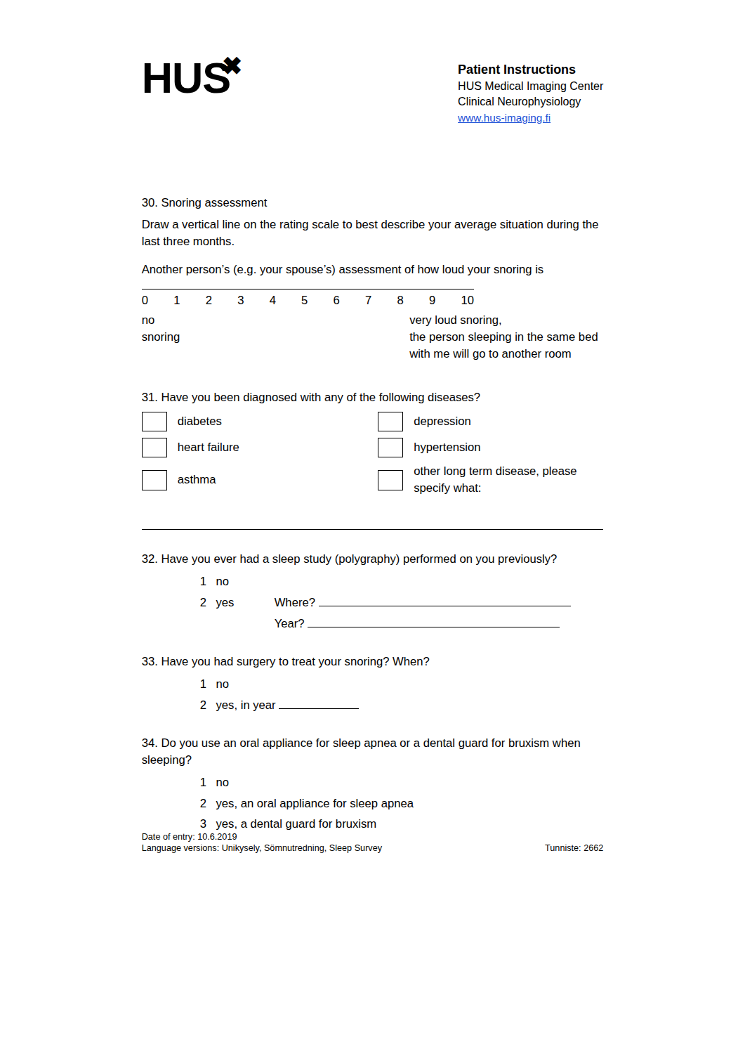HUS✖
Patient Instructions
HUS Medical Imaging Center
Clinical Neurophysiology
www.hus-imaging.fi
30. Snoring assessment
Draw a vertical line on the rating scale to best describe your average situation during the last three months.
Another person’s (e.g. your spouse’s) assessment of how loud your snoring is
012345678910
no
snoring
very loud snoring,
the person sleeping in the same bed with me will go to another room
31. Have you been diagnosed with any of the following diseases?
diabetes
depression
heart failure
hypertension
asthma
other long term disease, please specify what:
32. Have you ever had a sleep study (polygraphy) performed on you previously?
1 no
2 yes Where?
Year?
33. Have you had surgery to treat your snoring? When?
1 no
2 yes, in year
34. Do you use an oral appliance for sleep apnea or a dental guard for bruxism when sleeping?
1 no
2 yes, an oral appliance for sleep apnea
3 yes, a dental guard for bruxism
Date of entry: 10.6.2019
Language versions: Unikysely, Sömnutredning, Sleep Survey
Tunniste: 2662